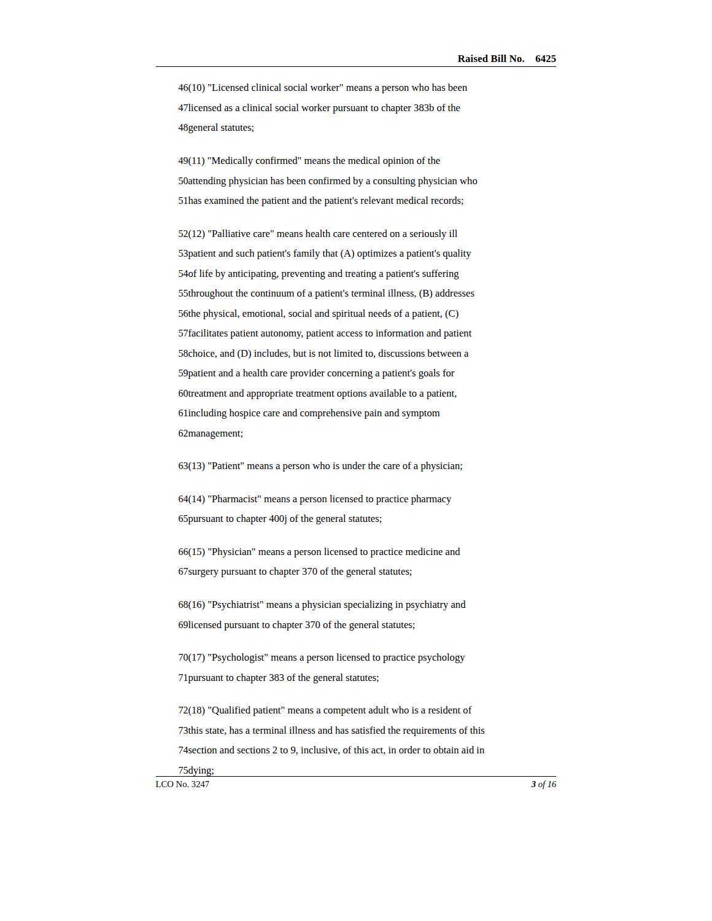Raised Bill No. 6425
| 46 | (10) "Licensed clinical social worker" means a person who has been |
| 47 | licensed as a clinical social worker pursuant to chapter 383b of the |
| 48 | general statutes; |
| 49 | (11) "Medically confirmed" means the medical opinion of the |
| 50 | attending physician has been confirmed by a consulting physician who |
| 51 | has examined the patient and the patient's relevant medical records; |
| 52 | (12) "Palliative care" means health care centered on a seriously ill |
| 53 | patient and such patient's family that (A) optimizes a patient's quality |
| 54 | of life by anticipating, preventing and treating a patient's suffering |
| 55 | throughout the continuum of a patient's terminal illness, (B) addresses |
| 56 | the physical, emotional, social and spiritual needs of a patient, (C) |
| 57 | facilitates patient autonomy, patient access to information and patient |
| 58 | choice, and (D) includes, but is not limited to, discussions between a |
| 59 | patient and a health care provider concerning a patient's goals for |
| 60 | treatment and appropriate treatment options available to a patient, |
| 61 | including hospice care and comprehensive pain and symptom |
| 62 | management; |
| 63 | (13) "Patient" means a person who is under the care of a physician; |
| 64 | (14) "Pharmacist" means a person licensed to practice pharmacy |
| 65 | pursuant to chapter 400j of the general statutes; |
| 66 | (15) "Physician" means a person licensed to practice medicine and |
| 67 | surgery pursuant to chapter 370 of the general statutes; |
| 68 | (16) "Psychiatrist" means a physician specializing in psychiatry and |
| 69 | licensed pursuant to chapter 370 of the general statutes; |
| 70 | (17) "Psychologist" means a person licensed to practice psychology |
| 71 | pursuant to chapter 383 of the general statutes; |
| 72 | (18) "Qualified patient" means a competent adult who is a resident of |
| 73 | this state, has a terminal illness and has satisfied the requirements of this |
| 74 | section and sections 2 to 9, inclusive, of this act, in order to obtain aid in |
| 75 | dying; |
LCO No. 3247 3 of 16